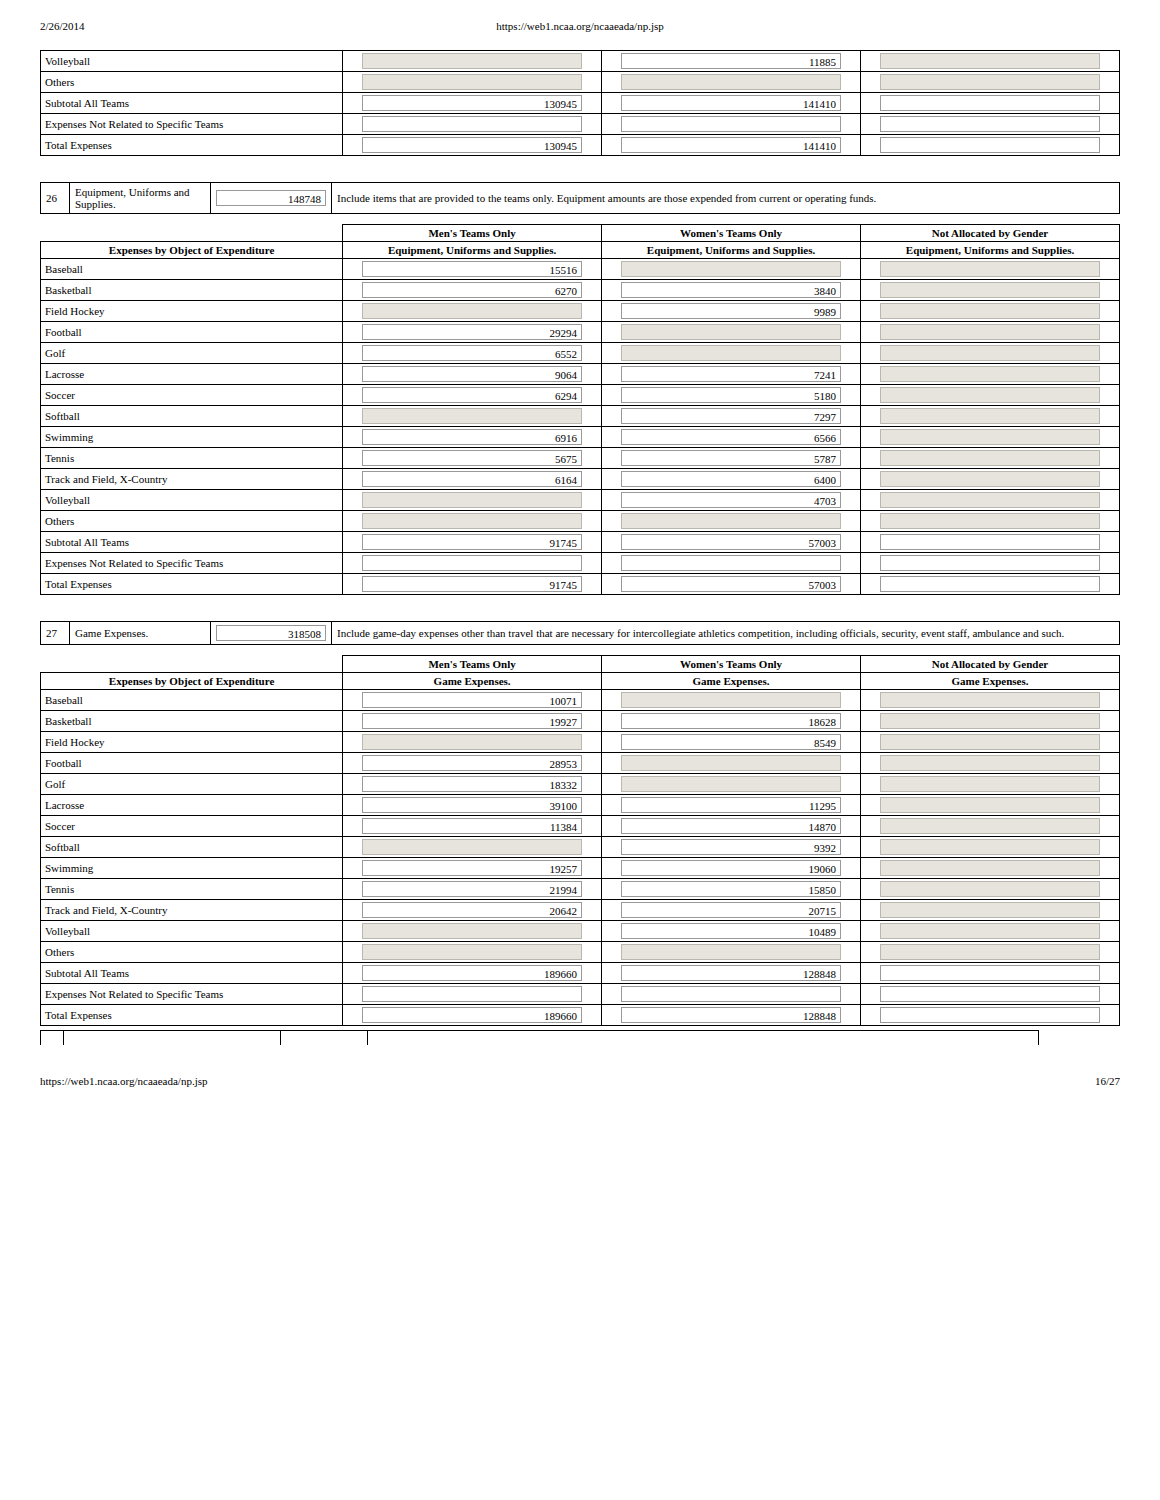2/26/2014
https://web1.ncaa.org/ncaaeada/np.jsp
| Volleyball | | 11885 | |
| Others | | | |
| Subtotal All Teams | 130945 | 141410 | |
| Expenses Not Related to Specific Teams | | | |
| Total Expenses | 130945 | 141410 | |
| 26 | Equipment, Uniforms and Supplies. | 148748 | Include items that are provided to the teams only. Equipment amounts are those expended from current or operating funds. |
| | Men's Teams Only | Women's Teams Only | Not Allocated by Gender |
| --- | --- | --- | --- |
| Expenses by Object of Expenditure | Equipment, Uniforms and Supplies. | Equipment, Uniforms and Supplies. | Equipment, Uniforms and Supplies. |
| Baseball | 15516 | | |
| Basketball | 6270 | 3840 | |
| Field Hockey | | 9989 | |
| Football | 29294 | | |
| Golf | 6552 | | |
| Lacrosse | 9064 | 7241 | |
| Soccer | 6294 | 5180 | |
| Softball | | 7297 | |
| Swimming | 6916 | 6566 | |
| Tennis | 5675 | 5787 | |
| Track and Field, X-Country | 6164 | 6400 | |
| Volleyball | | 4703 | |
| Others | | | |
| Subtotal All Teams | 91745 | 57003 | |
| Expenses Not Related to Specific Teams | | | |
| Total Expenses | 91745 | 57003 | |
| 27 | Game Expenses. | 318508 | Include game-day expenses other than travel that are necessary for intercollegiate athletics competition, including officials, security, event staff, ambulance and such. |
| | Men's Teams Only | Women's Teams Only | Not Allocated by Gender |
| --- | --- | --- | --- |
| Expenses by Object of Expenditure | Game Expenses. | Game Expenses. | Game Expenses. |
| Baseball | 10071 | | |
| Basketball | 19927 | 18628 | |
| Field Hockey | | 8549 | |
| Football | 28953 | | |
| Golf | 18332 | | |
| Lacrosse | 39100 | 11295 | |
| Soccer | 11384 | 14870 | |
| Softball | | 9392 | |
| Swimming | 19257 | 19060 | |
| Tennis | 21994 | 15850 | |
| Track and Field, X-Country | 20642 | 20715 | |
| Volleyball | | 10489 | |
| Others | | | |
| Subtotal All Teams | 189660 | 128848 | |
| Expenses Not Related to Specific Teams | | | |
| Total Expenses | 189660 | 128848 | |
https://web1.ncaa.org/ncaaeada/np.jsp
16/27